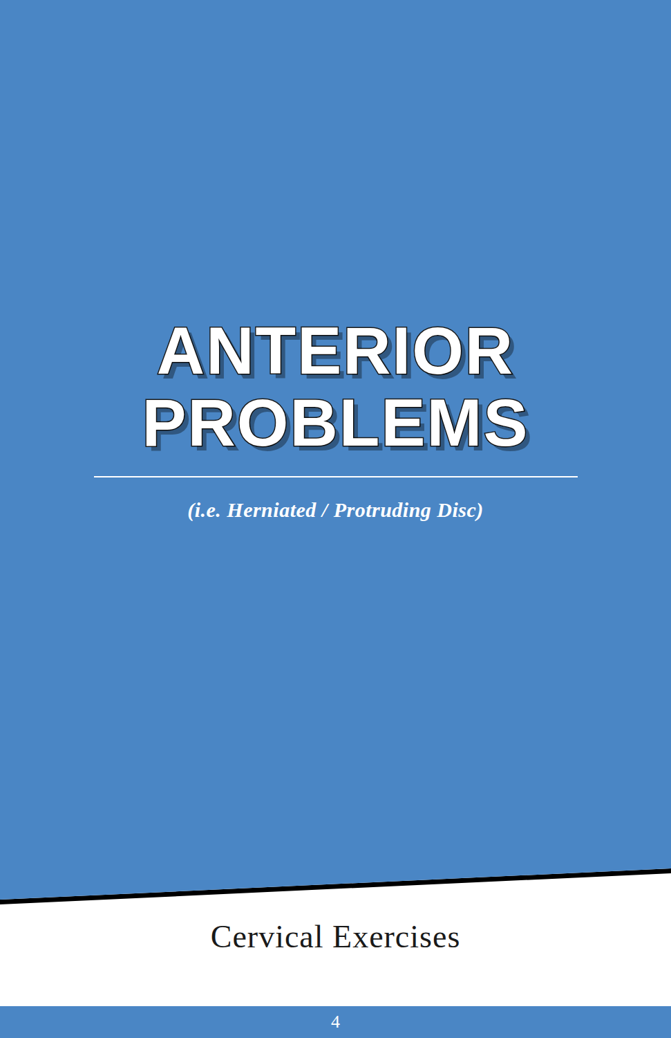Anterior
Problems
(i.e. Herniated / Protruding Disc)
Cervical Exercises
4